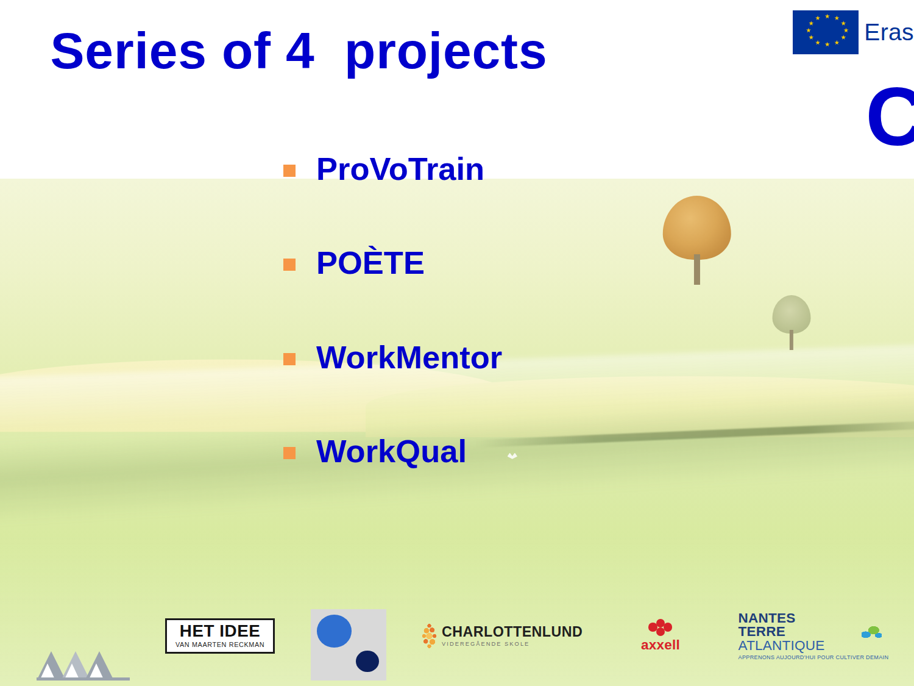Series of 4 projects
ProVoTrain
POÈTE
WorkMentor
WorkQual
Eras
C
HET IDEE
VAN MAARTEN RECKMAN
CHARLOTTENLUND
VIDEREGÅENDE SKOLE
axxell
NANTES
TERRE ATLANTIQUE
APPRENONS AUJOURD'HUI POUR CULTIVER DEMAIN